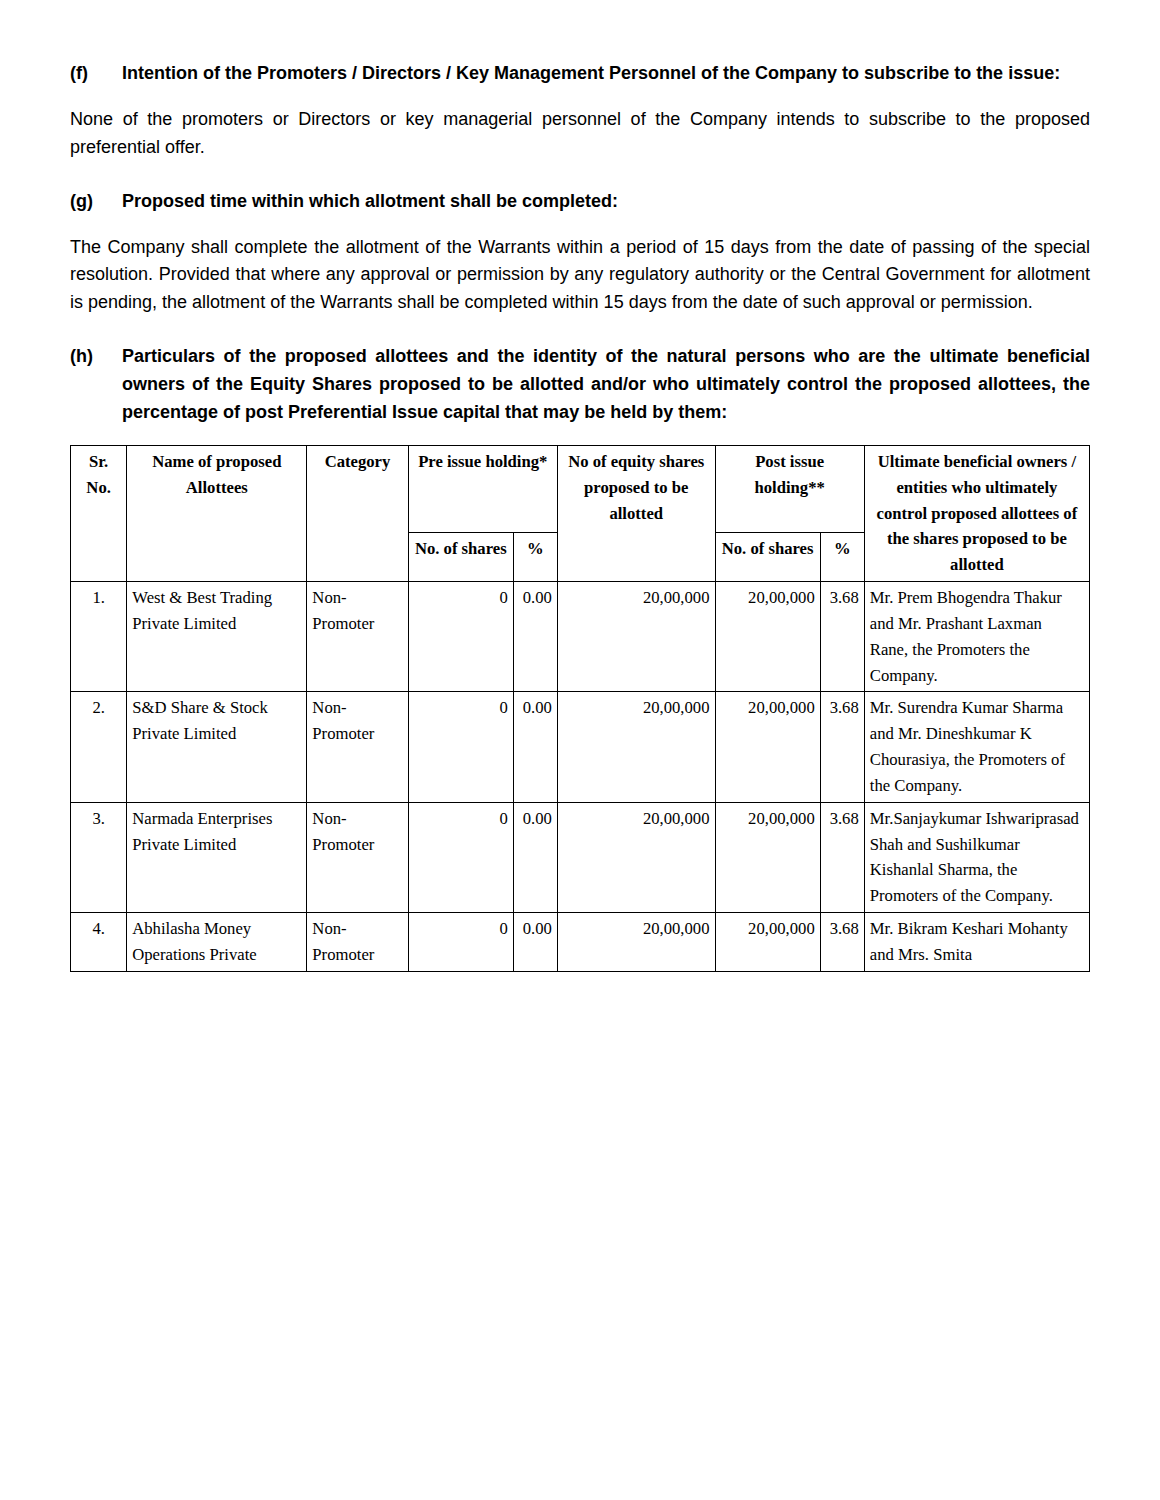(f) Intention of the Promoters / Directors / Key Management Personnel of the Company to subscribe to the issue:
None of the promoters or Directors or key managerial personnel of the Company intends to subscribe to the proposed preferential offer.
(g) Proposed time within which allotment shall be completed:
The Company shall complete the allotment of the Warrants within a period of 15 days from the date of passing of the special resolution. Provided that where any approval or permission by any regulatory authority or the Central Government for allotment is pending, the allotment of the Warrants shall be completed within 15 days from the date of such approval or permission.
(h) Particulars of the proposed allottees and the identity of the natural persons who are the ultimate beneficial owners of the Equity Shares proposed to be allotted and/or who ultimately control the proposed allottees, the percentage of post Preferential Issue capital that may be held by them:
| Sr. No. | Name of proposed Allottees | Category | Pre issue holding* | No of equity shares proposed to be allotted | Post issue holding** | Ultimate beneficial owners / entities who ultimately control proposed allottees of the shares proposed to be allotted |
| --- | --- | --- | --- | --- | --- | --- |
| No. of shares | % | No. of shares | % |
| 1. | West & Best Trading Private Limited | Non-Promoter | 0 | 0.00 | 20,00,000 | 20,00,000 | 3.68 | Mr. Prem Bhogendra Thakur and Mr. Prashant Laxman Rane, the Promoters the Company. |
| 2. | S&D Share & Stock Private Limited | Non-Promoter | 0 | 0.00 | 20,00,000 | 20,00,000 | 3.68 | Mr. Surendra Kumar Sharma and Mr. Dineshkumar K Chourasiya, the Promoters of the Company. |
| 3. | Narmada Enterprises Private Limited | Non-Promoter | 0 | 0.00 | 20,00,000 | 20,00,000 | 3.68 | Mr.Sanjaykumar Ishwariprasad Shah and Sushilkumar Kishanlal Sharma, the Promoters of the Company. |
| 4. | Abhilasha Money Operations Private | Non-Promoter | 0 | 0.00 | 20,00,000 | 20,00,000 | 3.68 | Mr. Bikram Keshari Mohanty and Mrs. Smita |